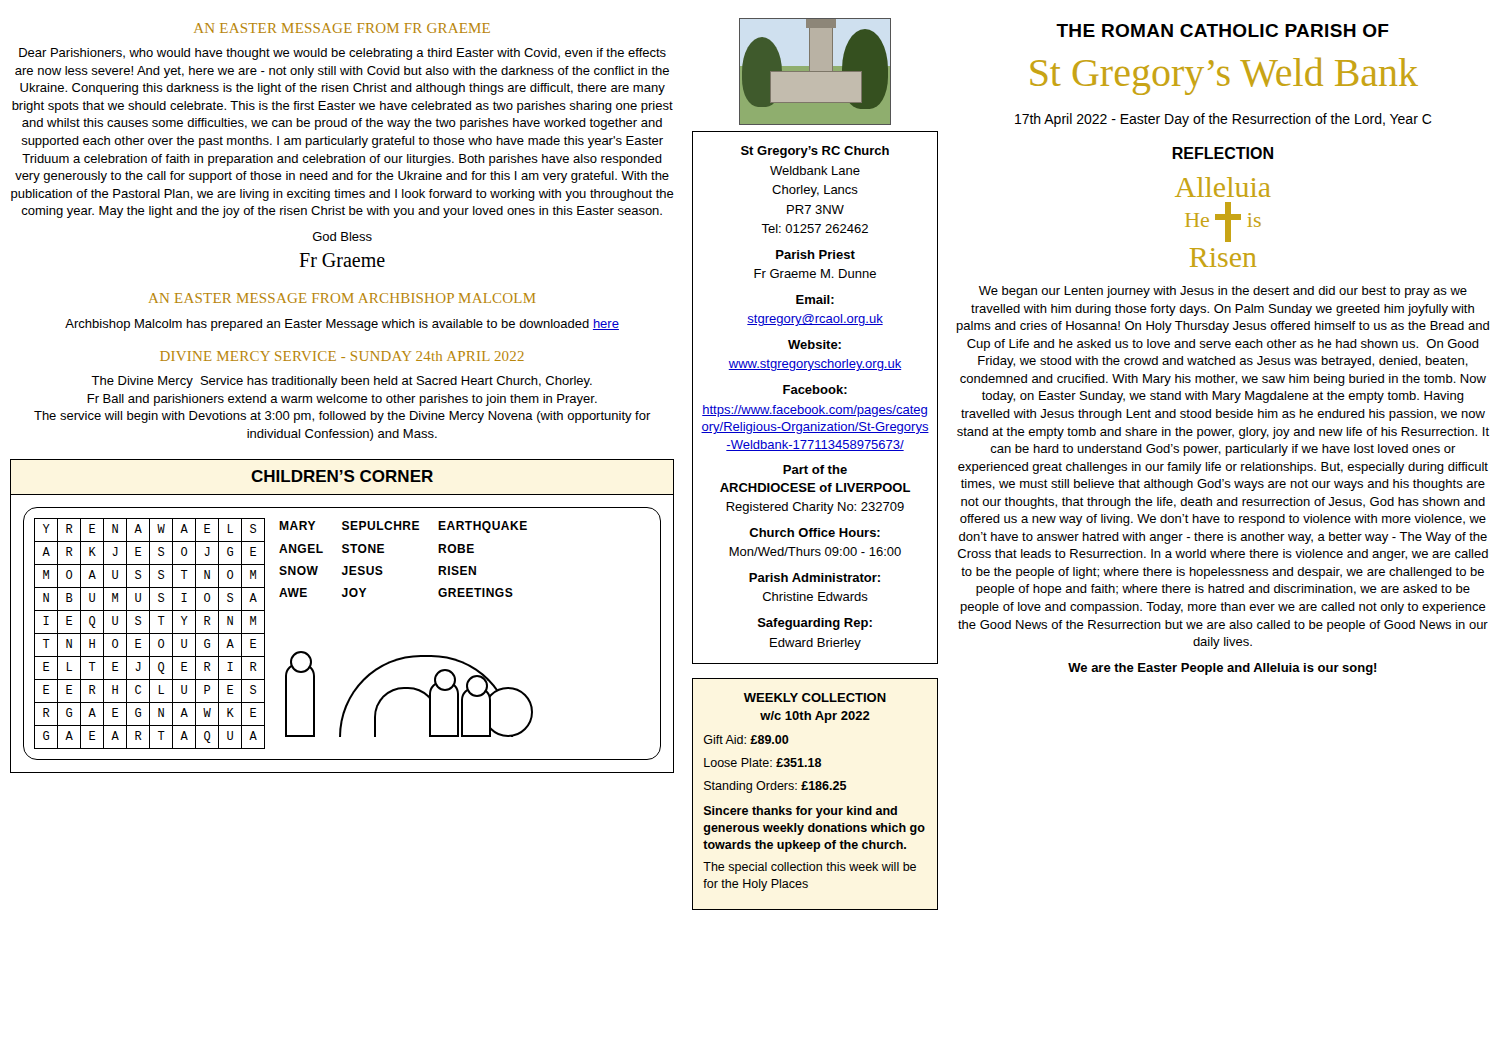AN EASTER MESSAGE FROM FR GRAEME
Dear Parishioners, who would have thought we would be celebrating a third Easter with Covid, even if the effects are now less severe! And yet, here we are - not only still with Covid but also with the darkness of the conflict in the Ukraine. Conquering this darkness is the light of the risen Christ and although things are difficult, there are many bright spots that we should celebrate. This is the first Easter we have celebrated as two parishes sharing one priest and whilst this causes some difficulties, we can be proud of the way the two parishes have worked together and supported each other over the past months. I am particularly grateful to those who have made this year's Easter Triduum a celebration of faith in preparation and celebration of our liturgies. Both parishes have also responded very generously to the call for support of those in need and for the Ukraine and for this I am very grateful. With the publication of the Pastoral Plan, we are living in exciting times and I look forward to working with you throughout the coming year. May the light and the joy of the risen Christ be with you and your loved ones in this Easter season.
God Bless
Fr Graeme
AN EASTER MESSAGE FROM ARCHBISHOP MALCOLM
Archbishop Malcolm has prepared an Easter Message which is available to be downloaded here
DIVINE MERCY SERVICE - SUNDAY 24th APRIL 2022
The Divine Mercy Service has traditionally been held at Sacred Heart Church, Chorley.
Fr Ball and parishioners extend a warm welcome to other parishes to join them in Prayer.
The service will begin with Devotions at 3:00 pm, followed by the Divine Mercy Novena (with opportunity for individual Confession) and Mass.
CHILDREN’S CORNER
| Y | R | E | N | A | W | A | E | L | S |
| A | R | K | J | E | S | O | J | G | E |
| M | O | A | U | S | S | T | N | O | M |
| N | B | U | M | U | S | I | O | S | A |
| I | E | Q | U | S | T | Y | R | N | M |
| T | N | H | O | E | O | U | G | A | E |
| E | L | T | E | J | Q | E | R | I | R |
| E | E | R | H | C | L | U | P | E | S |
| R | G | A | E | G | N | A | W | K | E |
| G | A | E | A | R | T | A | Q | U | A |
MARY
ANGEL
SNOW
AWE
SEPULCHRE
STONE
JESUS
JOY
EARTHQUAKE
ROBE
RISEN
GREETINGS
St Gregory’s RC Church
Weldbank Lane
Chorley, Lancs
PR7 3NW
Tel: 01257 262462
Parish Priest
Fr Graeme M. Dunne
Email:
stgregory@rcaol.org.uk
Website:
www.stgregoryschorley.org.uk
Facebook:
https://www.facebook.com/pages/category/Religious-Organization/St-Gregorys-Weldbank-177113458975673/
Part of the
ARCHDIOCESE of LIVERPOOL
Registered Charity No: 232709
Church Office Hours:
Mon/Wed/Thurs 09:00 - 16:00
Parish Administrator:
Christine Edwards
Safeguarding Rep:
Edward Brierley
WEEKLY COLLECTION
w/c 10th Apr 2022
Gift Aid: £89.00
Loose Plate: £351.18
Standing Orders: £186.25
Sincere thanks for your kind and generous weekly donations which go towards the upkeep of the church.
The special collection this week will be for the Holy Places
THE ROMAN CATHOLIC PARISH OF
St Gregory’s Weld Bank
17th April 2022 - Easter Day of the Resurrection of the Lord, Year C
REFLECTION
Alleluia He is Risen
We began our Lenten journey with Jesus in the desert and did our best to pray as we travelled with him during those forty days. On Palm Sunday we greeted him joyfully with palms and cries of Hosanna! On Holy Thursday Jesus offered himself to us as the Bread and Cup of Life and he asked us to love and serve each other as he had shown us. On Good Friday, we stood with the crowd and watched as Jesus was betrayed, denied, beaten, condemned and crucified. With Mary his mother, we saw him being buried in the tomb. Now today, on Easter Sunday, we stand with Mary Magdalene at the empty tomb. Having travelled with Jesus through Lent and stood beside him as he endured his passion, we now stand at the empty tomb and share in the power, glory, joy and new life of his Resurrection. It can be hard to understand God’s power, particularly if we have lost loved ones or experienced great challenges in our family life or relationships. But, especially during difficult times, we must still believe that although God’s ways are not our ways and his thoughts are not our thoughts, that through the life, death and resurrection of Jesus, God has shown and offered us a new way of living. We don’t have to respond to violence with more violence, we don’t have to answer hatred with anger - there is another way, a better way - The Way of the Cross that leads to Resurrection. In a world where there is violence and anger, we are called to be the people of light; where there is hopelessness and despair, we are challenged to be people of hope and faith; where there is hatred and discrimination, we are asked to be people of love and compassion. Today, more than ever we are called not only to experience the Good News of the Resurrection but we are also called to be people of Good News in our daily lives.
We are the Easter People and Alleluia is our song!